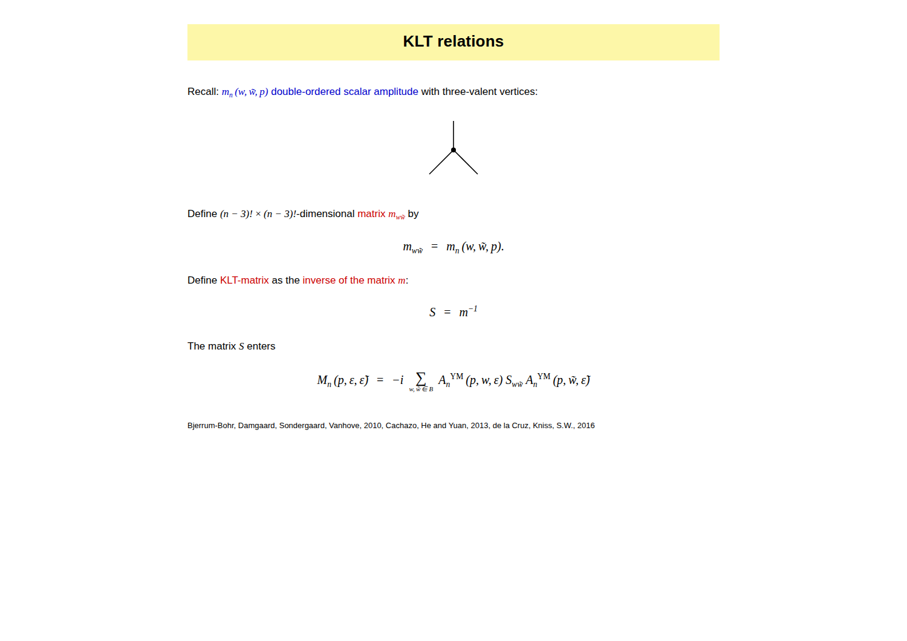KLT relations
Recall: mn (w, w̃, p) double-ordered scalar amplitude with three-valent vertices:
Define (n − 3)! × (n − 3)!-dimensional matrix mww̃ by
mww̃=mn (w, w̃, p).
Define KLT-matrix as the inverse of the matrix m:
S=m−1
The matrix S enters
Mn (p, ε, ε̃)=−i ∑ w, w̃ ∈ B AnYM (p, w, ε) Sww̃ AnYM (p, w̃, ε̃)
Bjerrum-Bohr, Damgaard, Sondergaard, Vanhove, 2010, Cachazo, He and Yuan, 2013, de la Cruz, Kniss, S.W., 2016